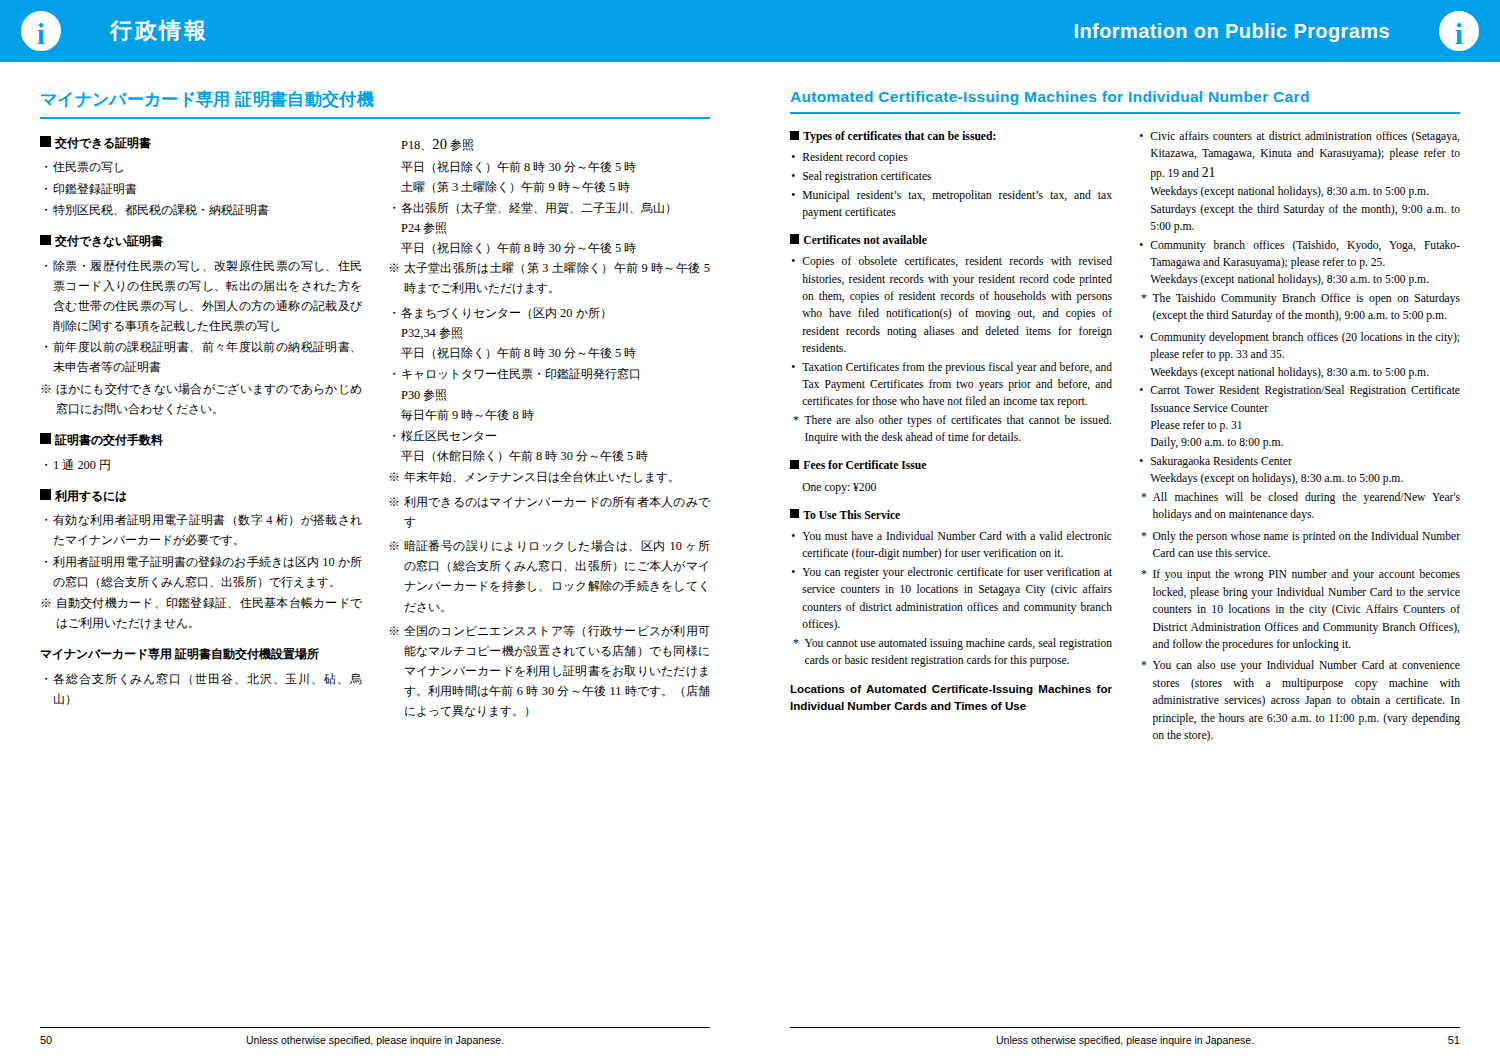i
行政情報
マイナンバーカード専用 証明書自動交付機
交付できる証明書
住民票の写し
印鑑登録証明書
特別区民税、都民税の課税・納税証明書
交付できない証明書
除票・履歴付住民票の写し、改製原住民票の写し、住民票コード入りの住民票の写し、転出の届出をされた方を含む世帯の住民票の写し、外国人の方の通称の記載及び削除に関する事項を記載した住民票の写し
前年度以前の課税証明書、前々年度以前の納税証明書、未申告者等の証明書
ほかにも交付できない場合がございますのであらかじめ窓口にお問い合わせください。
証明書の交付手数料
1 通 200 円
利用するには
有効な利用者証明用電子証明書（数字 4 桁）が搭載されたマイナンバーカードが必要です。
利用者証明用電子証明書の登録のお手続きは区内 10 か所の窓口（総合支所くみん窓口、出張所）で行えます。
自動交付機カード、印鑑登録証、住民基本台帳カードではご利用いただけません。
マイナンバーカード専用 証明書自動交付機設置場所
各総合支所くみん窓口（世田谷、北沢、玉川、砧、烏山）
P18、20 参照
平日（祝日除く）午前 8 時 30 分～午後 5 時
土曜（第 3 土曜除く）午前 9 時～午後 5 時
各出張所（太子堂、経堂、用賀、二子玉川、烏山）
P24 参照
平日（祝日除く）午前 8 時 30 分～午後 5 時
太子堂出張所は土曜（第 3 土曜除く）午前 9 時～午後 5 時までご利用いただけます。
各まちづくりセンター（区内 20 か所）
P32,34 参照
平日（祝日除く）午前 8 時 30 分～午後 5 時
キャロットタワー住民票・印鑑証明発行窓口
P30 参照
毎日午前 9 時～午後 8 時
桜丘区民センター
平日（休館日除く）午前 8 時 30 分～午後 5 時
年末年始、メンテナンス日は全台休止いたします。
利用できるのはマイナンバーカードの所有者本人のみです
暗証番号の誤りによりロックした場合は、区内 10 ヶ所の窓口（総合支所くみん窓口、出張所）にご本人がマイナンバーカードを持参し、ロック解除の手続きをしてください。
全国のコンビニエンスストア等（行政サービスが利用可能なマルチコピー機が設置されている店舗）でも同様にマイナンバーカードを利用し証明書をお取りいただけます。利用時間は午前 6 時 30 分～午後 11 時です。（店舗によって異なります。）
50
Unless otherwise specified, please inquire in Japanese.
i
Information on Public Programs
Automated Certificate-Issuing Machines for Individual Number Card
Types of certificates that can be issued:
Resident record copies
Seal registration certificates
Municipal resident’s tax, metropolitan resident’s tax, and tax payment certificates
Certificates not available
Copies of obsolete certificates, resident records with revised histories, resident records with your resident record code printed on them, copies of resident records of households with persons who have filed notification(s) of moving out, and copies of resident records noting aliases and deleted items for foreign residents.
Taxation Certificates from the previous fiscal year and before, and Tax Payment Certificates from two years prior and before, and certificates for those who have not filed an income tax report.
There are also other types of certificates that cannot be issued. Inquire with the desk ahead of time for details.
Fees for Certificate Issue
One copy: ¥200
To Use This Service
You must have a Individual Number Card with a valid electronic certificate (four-digit number) for user verification on it.
You can register your electronic certificate for user verification at service counters in 10 locations in Setagaya City (civic affairs counters of district administration offices and community branch offices).
You cannot use automated issuing machine cards, seal registration cards or basic resident registration cards for this purpose.
Locations of Automated Certificate-Issuing Machines for Individual Number Cards and Times of Use
Civic affairs counters at district administration offices (Setagaya, Kitazawa, Tamagawa, Kinuta and Karasuyama); please refer to pp. 19 and 21
Weekdays (except national holidays), 8:30 a.m. to 5:00 p.m.
Saturdays (except the third Saturday of the month), 9:00 a.m. to 5:00 p.m.
Community branch offices (Taishido, Kyodo, Yoga, Futako-Tamagawa and Karasuyama); please refer to p. 25.
Weekdays (except national holidays), 8:30 a.m. to 5:00 p.m.
The Taishido Community Branch Office is open on Saturdays (except the third Saturday of the month), 9:00 a.m. to 5:00 p.m.
Community development branch offices (20 locations in the city); please refer to pp. 33 and 35.
Weekdays (except national holidays), 8:30 a.m. to 5:00 p.m.
Carrot Tower Resident Registration/Seal Registration Certificate Issuance Service Counter
Please refer to p. 31
Daily, 9:00 a.m. to 8:00 p.m.
Sakuragaoka Residents Center
Weekdays (except on holidays), 8:30 a.m. to 5:00 p.m.
All machines will be closed during the yearend/New Year's holidays and on maintenance days.
Only the person whose name is printed on the Individual Number Card can use this service.
If you input the wrong PIN number and your account becomes locked, please bring your Individual Number Card to the service counters in 10 locations in the city (Civic Affairs Counters of District Administration Offices and Community Branch Offices), and follow the procedures for unlocking it.
You can also use your Individual Number Card at convenience stores (stores with a multipurpose copy machine with administrative services) across Japan to obtain a certificate. In principle, the hours are 6:30 a.m. to 11:00 p.m. (vary depending on the store).
51
Unless otherwise specified, please inquire in Japanese.